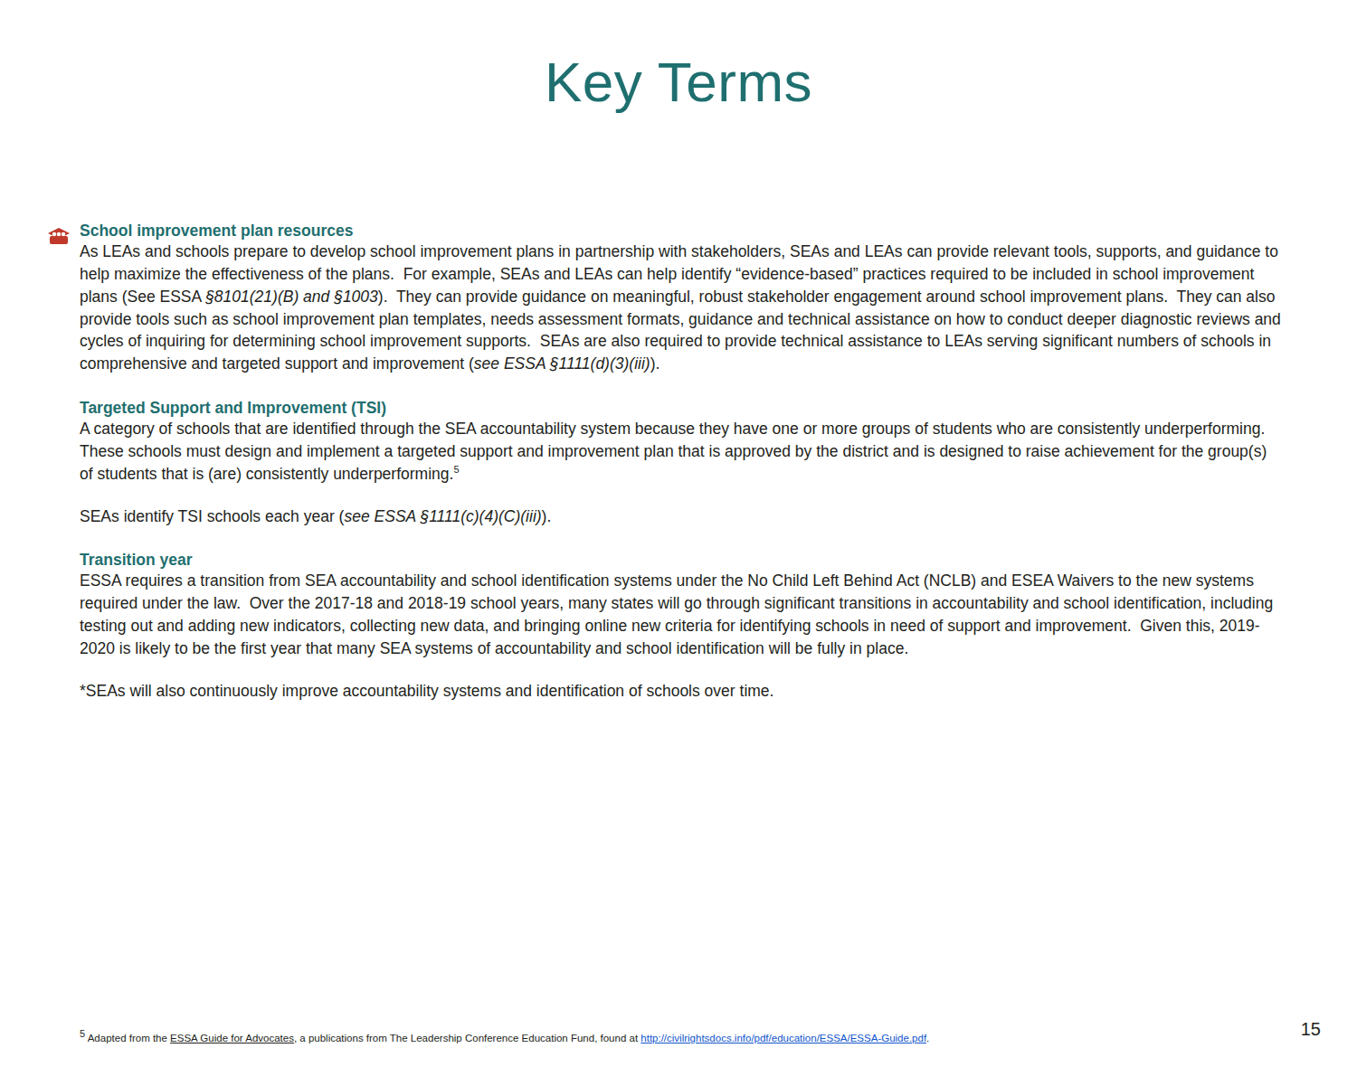Key Terms
School improvement plan resources
As LEAs and schools prepare to develop school improvement plans in partnership with stakeholders, SEAs and LEAs can provide relevant tools, supports, and guidance to help maximize the effectiveness of the plans. For example, SEAs and LEAs can help identify “evidence-based” practices required to be included in school improvement plans (See ESSA §8101(21)(B) and §1003). They can provide guidance on meaningful, robust stakeholder engagement around school improvement plans. They can also provide tools such as school improvement plan templates, needs assessment formats, guidance and technical assistance on how to conduct deeper diagnostic reviews and cycles of inquiring for determining school improvement supports. SEAs are also required to provide technical assistance to LEAs serving significant numbers of schools in comprehensive and targeted support and improvement (see ESSA §1111(d)(3)(iii)).
Targeted Support and Improvement (TSI)
A category of schools that are identified through the SEA accountability system because they have one or more groups of students who are consistently underperforming. These schools must design and implement a targeted support and improvement plan that is approved by the district and is designed to raise achievement for the group(s) of students that is (are) consistently underperforming.5
SEAs identify TSI schools each year (see ESSA §1111(c)(4)(C)(iii)).
Transition year
ESSA requires a transition from SEA accountability and school identification systems under the No Child Left Behind Act (NCLB) and ESEA Waivers to the new systems required under the law. Over the 2017-18 and 2018-19 school years, many states will go through significant transitions in accountability and school identification, including testing out and adding new indicators, collecting new data, and bringing online new criteria for identifying schools in need of support and improvement. Given this, 2019-2020 is likely to be the first year that many SEA systems of accountability and school identification will be fully in place.
*SEAs will also continuously improve accountability systems and identification of schools over time.
5 Adapted from the ESSA Guide for Advocates, a publications from The Leadership Conference Education Fund, found at http://civilrightsdocs.info/pdf/education/ESSA/ESSA-Guide.pdf.
15